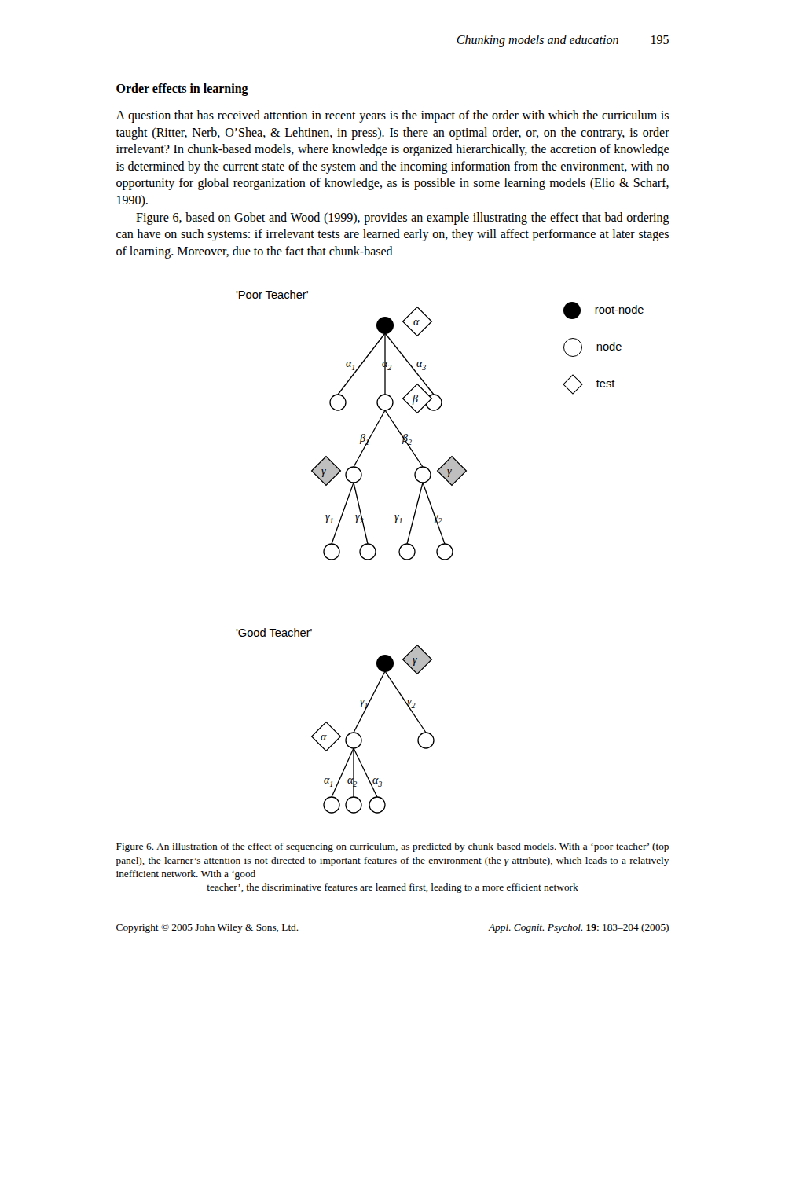Chunking models and education 195
Order effects in learning
A question that has received attention in recent years is the impact of the order with which the curriculum is taught (Ritter, Nerb, O’Shea, & Lehtinen, in press). Is there an optimal order, or, on the contrary, is order irrelevant? In chunk-based models, where knowledge is organized hierarchically, the accretion of knowledge is determined by the current state of the system and the incoming information from the environment, with no opportunity for global reorganization of knowledge, as is possible in some learning models (Elio & Scharf, 1990).
Figure 6, based on Gobet and Wood (1999), provides an example illustrating the effect that bad ordering can have on such systems: if irrelevant tests are learned early on, they will affect performance at later stages of learning. Moreover, due to the fact that chunk-based
root-node
node
test
'Poor Teacher' α α1 α2 α3 β β1 β2 γ γ γ1 γ2 γ1 γ2 'Good Teacher' γ γ1 γ2 α α1 α2 α3
Figure 6. An illustration of the effect of sequencing on curriculum, as predicted by chunk-based models. With a ‘poor teacher’ (top panel), the learner’s attention is not directed to important features of the environment (the γ attribute), which leads to a relatively inefficient network. With a ‘good teacher’, the discriminative features are learned first, leading to a more efficient network
Copyright © 2005 John Wiley & Sons, Ltd. Appl. Cognit. Psychol. 19: 183–204 (2005)